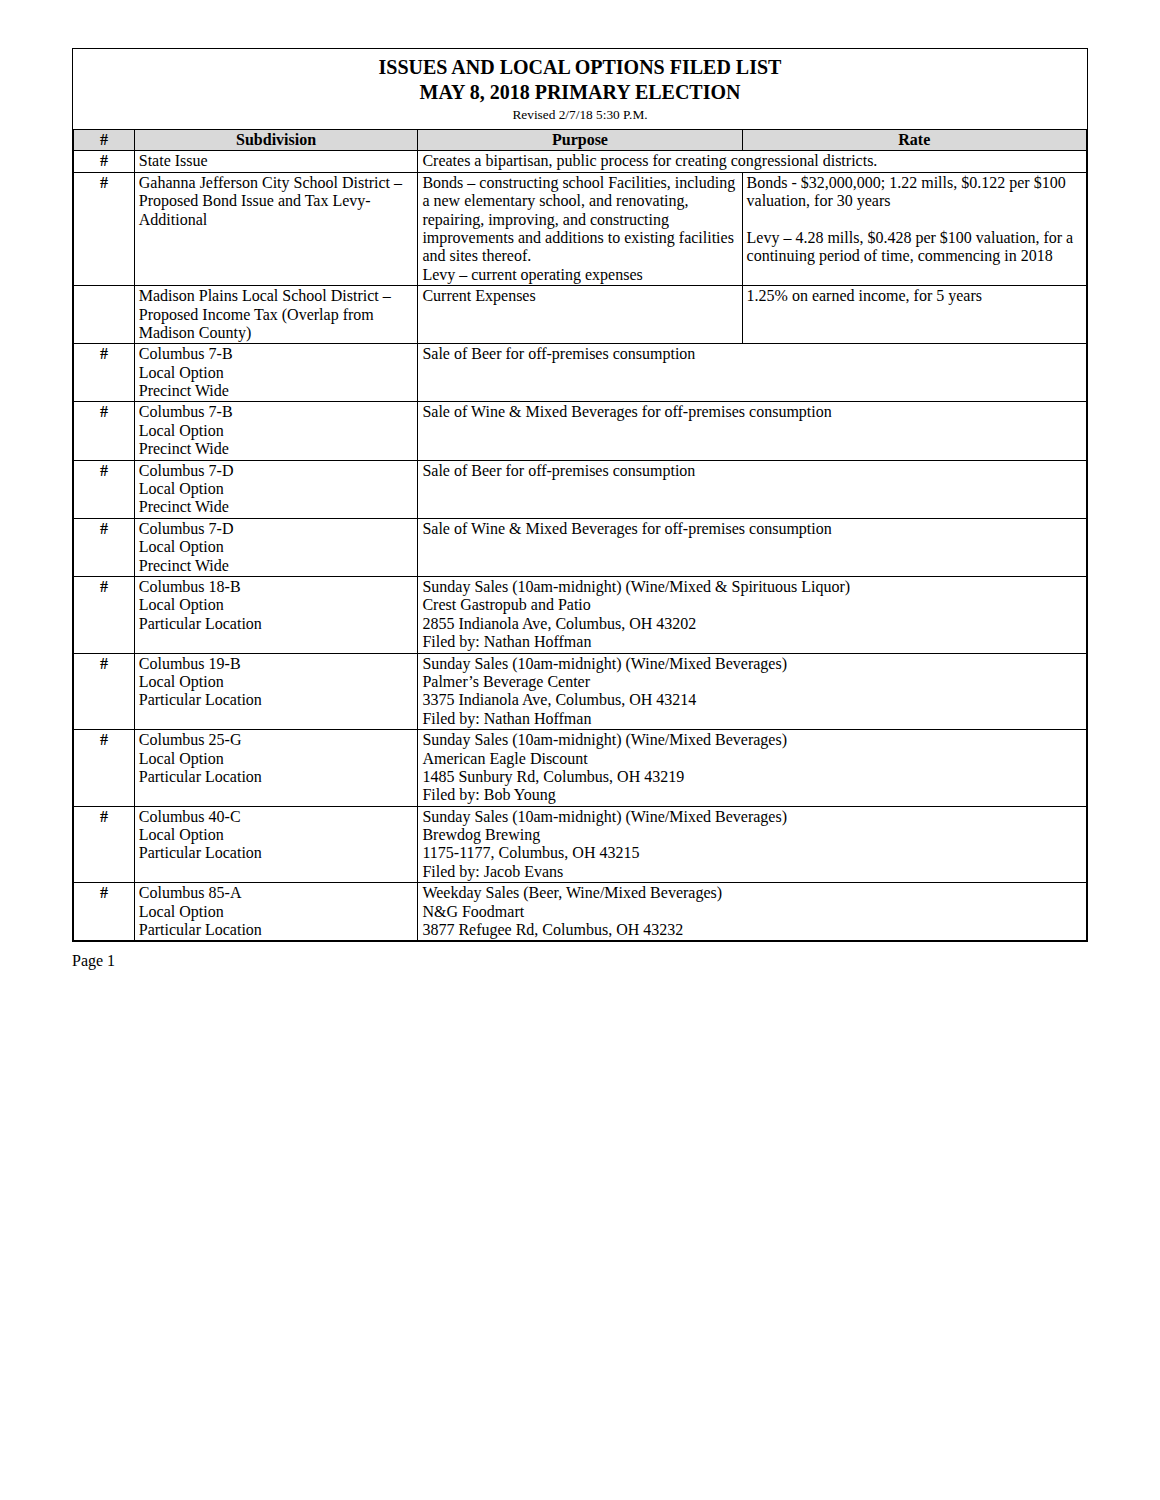ISSUES AND LOCAL OPTIONS FILED LIST
MAY 8, 2018 PRIMARY ELECTION
Revised 2/7/18 5:30 P.M.
| # | Subdivision | Purpose | Rate |
| --- | --- | --- | --- |
| # | State Issue | Creates a bipartisan, public process for creating congressional districts. |
| # | Gahanna Jefferson City School District – Proposed Bond Issue and Tax Levy-Additional | Bonds – constructing school Facilities, including a new elementary school, and renovating, repairing, improving, and constructing improvements and additions to existing facilities and sites thereof. Levy – current operating expenses | Bonds - $32,000,000; 1.22 mills, $0.122 per $100 valuation, for 30 years Levy – 4.28 mills, $0.428 per $100 valuation, for a continuing period of time, commencing in 2018 |
| | Madison Plains Local School District – Proposed Income Tax (Overlap from Madison County) | Current Expenses | 1.25% on earned income, for 5 years |
| # | Columbus 7-B Local Option Precinct Wide | Sale of Beer for off-premises consumption |
| # | Columbus 7-B Local Option Precinct Wide | Sale of Wine & Mixed Beverages for off-premises consumption |
| # | Columbus 7-D Local Option Precinct Wide | Sale of Beer for off-premises consumption |
| # | Columbus 7-D Local Option Precinct Wide | Sale of Wine & Mixed Beverages for off-premises consumption |
| # | Columbus 18-B Local Option Particular Location | Sunday Sales (10am-midnight) (Wine/Mixed & Spirituous Liquor) Crest Gastropub and Patio 2855 Indianola Ave, Columbus, OH 43202 Filed by: Nathan Hoffman |
| # | Columbus 19-B Local Option Particular Location | Sunday Sales (10am-midnight) (Wine/Mixed Beverages) Palmer’s Beverage Center 3375 Indianola Ave, Columbus, OH 43214 Filed by: Nathan Hoffman |
| # | Columbus 25-G Local Option Particular Location | Sunday Sales (10am-midnight) (Wine/Mixed Beverages) American Eagle Discount 1485 Sunbury Rd, Columbus, OH 43219 Filed by: Bob Young |
| # | Columbus 40-C Local Option Particular Location | Sunday Sales (10am-midnight) (Wine/Mixed Beverages) Brewdog Brewing 1175-1177, Columbus, OH 43215 Filed by: Jacob Evans |
| # | Columbus 85-A Local Option Particular Location | Weekday Sales (Beer, Wine/Mixed Beverages) N&G Foodmart 3877 Refugee Rd, Columbus, OH 43232 |
Page 1